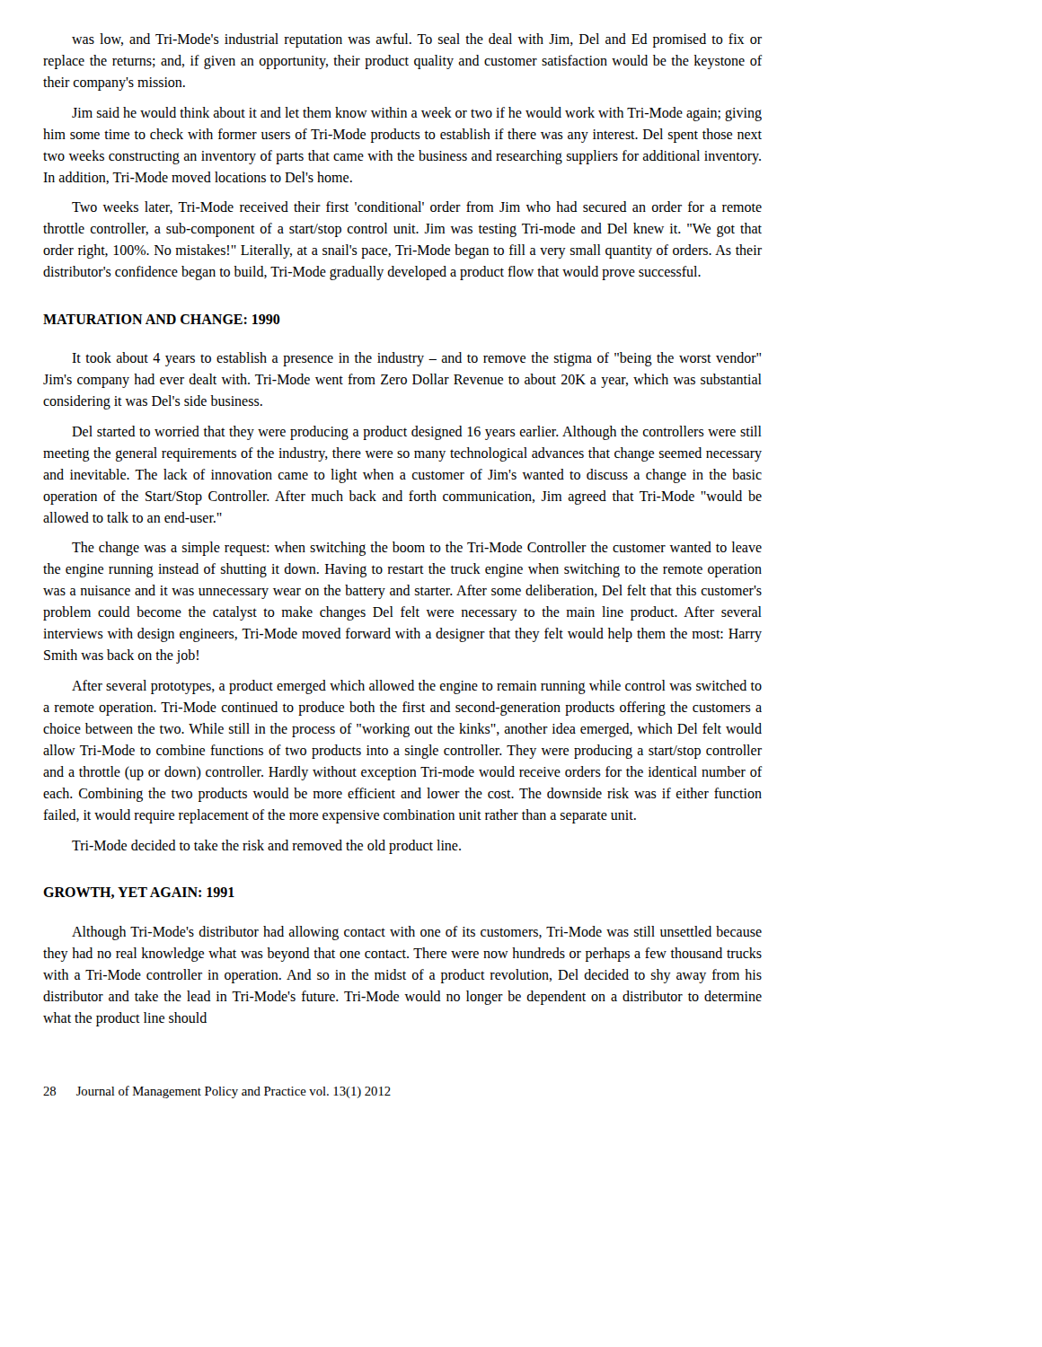was low, and Tri-Mode's industrial reputation was awful. To seal the deal with Jim, Del and Ed promised to fix or replace the returns; and, if given an opportunity, their product quality and customer satisfaction would be the keystone of their company's mission.
Jim said he would think about it and let them know within a week or two if he would work with Tri-Mode again; giving him some time to check with former users of Tri-Mode products to establish if there was any interest. Del spent those next two weeks constructing an inventory of parts that came with the business and researching suppliers for additional inventory. In addition, Tri-Mode moved locations to Del's home.
Two weeks later, Tri-Mode received their first 'conditional' order from Jim who had secured an order for a remote throttle controller, a sub-component of a start/stop control unit. Jim was testing Tri-mode and Del knew it. "We got that order right, 100%. No mistakes!" Literally, at a snail's pace, Tri-Mode began to fill a very small quantity of orders. As their distributor's confidence began to build, Tri-Mode gradually developed a product flow that would prove successful.
MATURATION AND CHANGE: 1990
It took about 4 years to establish a presence in the industry – and to remove the stigma of "being the worst vendor" Jim's company had ever dealt with. Tri-Mode went from Zero Dollar Revenue to about 20K a year, which was substantial considering it was Del's side business.
Del started to worried that they were producing a product designed 16 years earlier. Although the controllers were still meeting the general requirements of the industry, there were so many technological advances that change seemed necessary and inevitable. The lack of innovation came to light when a customer of Jim's wanted to discuss a change in the basic operation of the Start/Stop Controller. After much back and forth communication, Jim agreed that Tri-Mode "would be allowed to talk to an end-user."
The change was a simple request: when switching the boom to the Tri-Mode Controller the customer wanted to leave the engine running instead of shutting it down. Having to restart the truck engine when switching to the remote operation was a nuisance and it was unnecessary wear on the battery and starter. After some deliberation, Del felt that this customer's problem could become the catalyst to make changes Del felt were necessary to the main line product. After several interviews with design engineers, Tri-Mode moved forward with a designer that they felt would help them the most: Harry Smith was back on the job!
After several prototypes, a product emerged which allowed the engine to remain running while control was switched to a remote operation. Tri-Mode continued to produce both the first and second-generation products offering the customers a choice between the two. While still in the process of "working out the kinks", another idea emerged, which Del felt would allow Tri-Mode to combine functions of two products into a single controller. They were producing a start/stop controller and a throttle (up or down) controller. Hardly without exception Tri-mode would receive orders for the identical number of each. Combining the two products would be more efficient and lower the cost. The downside risk was if either function failed, it would require replacement of the more expensive combination unit rather than a separate unit.
Tri-Mode decided to take the risk and removed the old product line.
GROWTH, YET AGAIN: 1991
Although Tri-Mode's distributor had allowing contact with one of its customers, Tri-Mode was still unsettled because they had no real knowledge what was beyond that one contact. There were now hundreds or perhaps a few thousand trucks with a Tri-Mode controller in operation. And so in the midst of a product revolution, Del decided to shy away from his distributor and take the lead in Tri-Mode's future. Tri-Mode would no longer be dependent on a distributor to determine what the product line should
28 Journal of Management Policy and Practice vol. 13(1) 2012